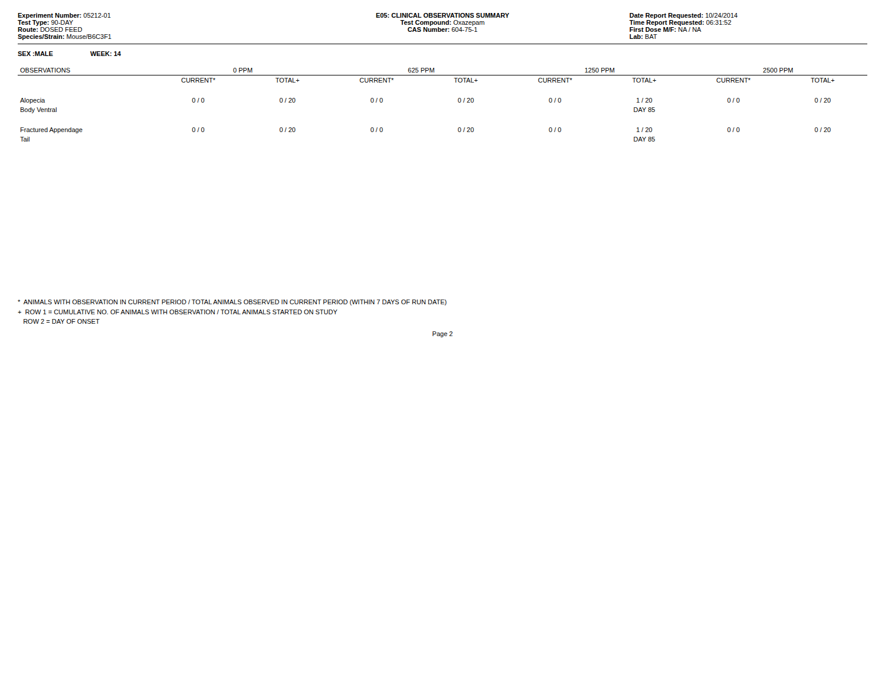| Experiment Number: 05212-01 Test Type: 90-DAY Route: DOSED FEED Species/Strain: Mouse/B6C3F1 | E05: CLINICAL OBSERVATIONS SUMMARY Test Compound: Oxazepam CAS Number: 604-75-1 | Date Report Requested: 10/24/2014 Time Report Requested: 06:31:52 First Dose M/F: NA / NA Lab: BAT |
SEX :MALE WEEK: 14
| OBSERVATIONS | 0 PPM | 625 PPM | 1250 PPM | 2500 PPM |
| --- | --- | --- | --- | --- |
| | CURRENT* | TOTAL+ | CURRENT* | TOTAL+ | CURRENT* | TOTAL+ | CURRENT* | TOTAL+ |
| Alopecia | 0 / 0 | 0 / 20 | 0 / 0 | 0 / 20 | 0 / 0 | 1 / 20 | 0 / 0 | 0 / 20 |
| Body Ventral | | | | | | DAY 85 | | |
| Fractured Appendage | 0 / 0 | 0 / 20 | 0 / 0 | 0 / 20 | 0 / 0 | 1 / 20 | 0 / 0 | 0 / 20 |
| Tail | | | | | | DAY 85 | | |
* ANIMALS WITH OBSERVATION IN CURRENT PERIOD / TOTAL ANIMALS OBSERVED IN CURRENT PERIOD (WITHIN 7 DAYS OF RUN DATE)
+ ROW 1 = CUMULATIVE NO. OF ANIMALS WITH OBSERVATION / TOTAL ANIMALS STARTED ON STUDY
ROW 2 = DAY OF ONSET
Page 2